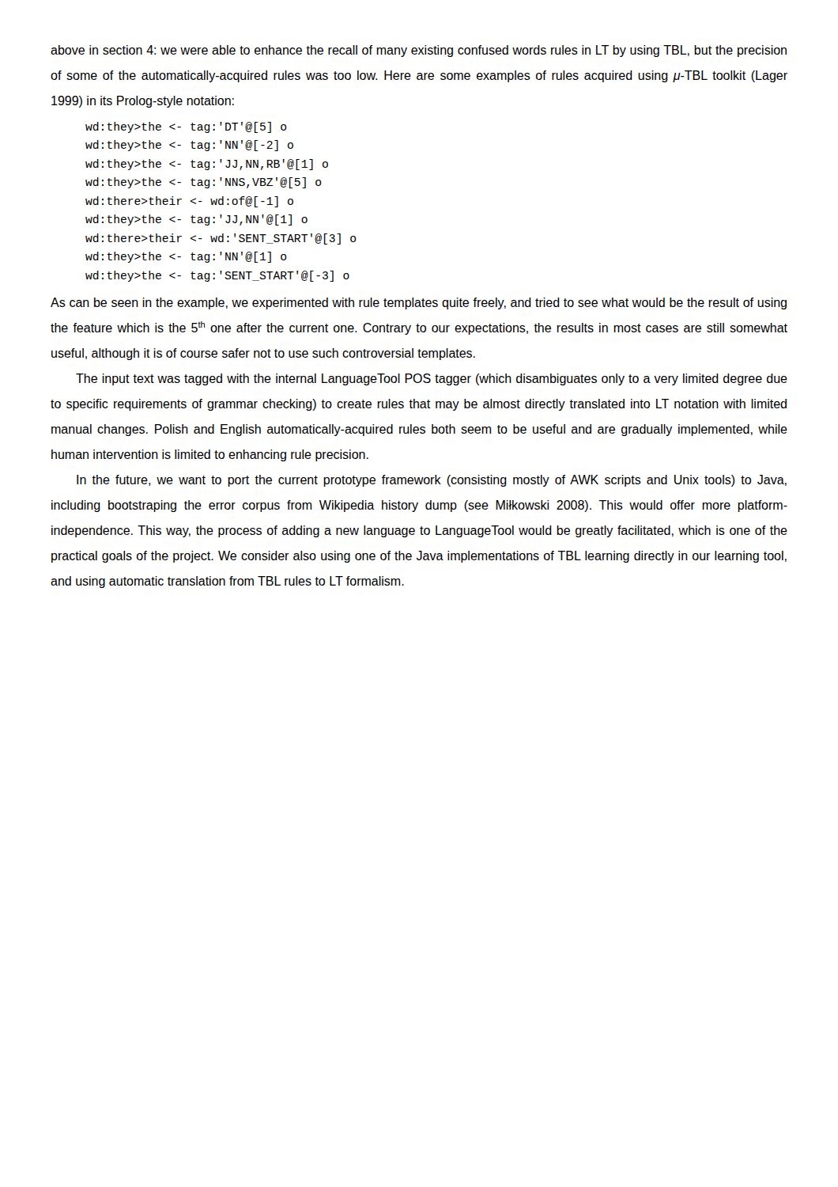above in section 4: we were able to enhance the recall of many existing confused words rules in LT by using TBL, but the precision of some of the automatically-acquired rules was too low. Here are some examples of rules acquired using μ-TBL toolkit (Lager 1999) in its Prolog-style notation:
wd:they>the <- tag:'DT'@[5] o
wd:they>the <- tag:'NN'@[-2] o
wd:they>the <- tag:'JJ,NN,RB'@[1] o
wd:they>the <- tag:'NNS,VBZ'@[5] o
wd:there>their <- wd:of@[-1] o
wd:they>the <- tag:'JJ,NN'@[1] o
wd:there>their <- wd:'SENT_START'@[3] o
wd:they>the <- tag:'NN'@[1] o
wd:they>the <- tag:'SENT_START'@[-3] o
As can be seen in the example, we experimented with rule templates quite freely, and tried to see what would be the result of using the feature which is the 5th one after the current one. Contrary to our expectations, the results in most cases are still somewhat useful, although it is of course safer not to use such controversial templates.
The input text was tagged with the internal LanguageTool POS tagger (which disambiguates only to a very limited degree due to specific requirements of grammar checking) to create rules that may be almost directly translated into LT notation with limited manual changes. Polish and English automatically-acquired rules both seem to be useful and are gradually implemented, while human intervention is limited to enhancing rule precision.
In the future, we want to port the current prototype framework (consisting mostly of AWK scripts and Unix tools) to Java, including bootstraping the error corpus from Wikipedia history dump (see Miłkowski 2008). This would offer more platform-independence. This way, the process of adding a new language to LanguageTool would be greatly facilitated, which is one of the practical goals of the project. We consider also using one of the Java implementations of TBL learning directly in our learning tool, and using automatic translation from TBL rules to LT formalism.